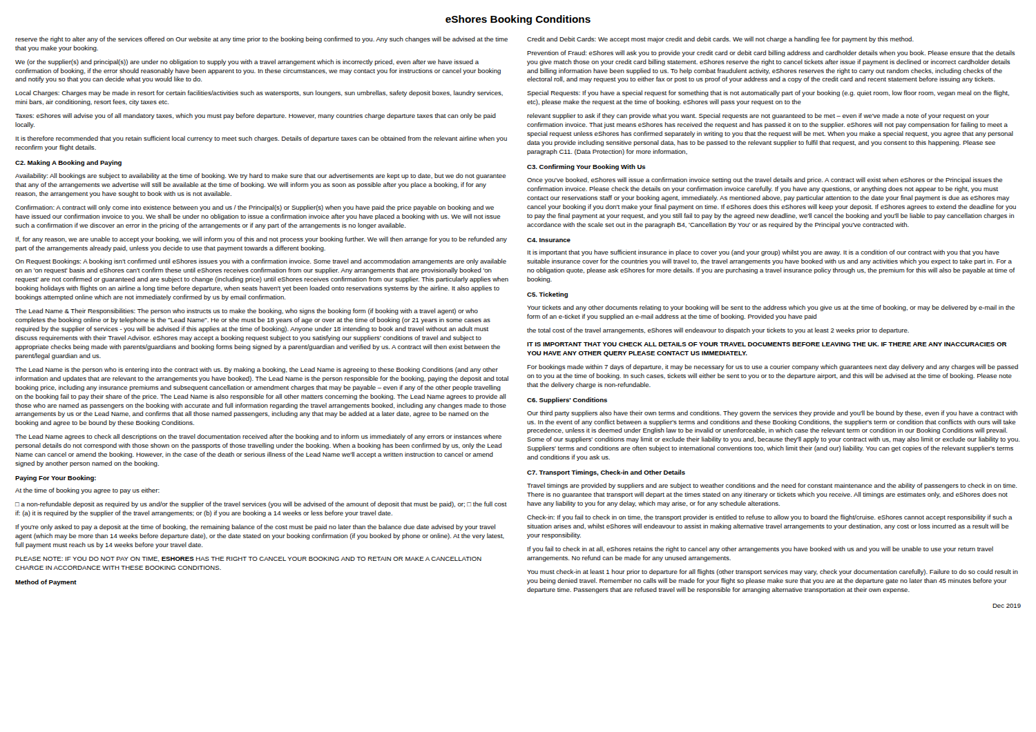eShores Booking Conditions
reserve the right to alter any of the services offered on Our website at any time prior to the booking being confirmed to you. Any such changes will be advised at the time that you make your booking.
We (or the supplier(s) and principal(s)) are under no obligation to supply you with a travel arrangement which is incorrectly priced, even after we have issued a confirmation of booking, if the error should reasonably have been apparent to you. In these circumstances, we may contact you for instructions or cancel your booking and notify you so that you can decide what you would like to do.
Local Charges: Charges may be made in resort for certain facilities/activities such as watersports, sun loungers, sun umbrellas, safety deposit boxes, laundry services, mini bars, air conditioning, resort fees, city taxes etc.
Taxes: eShores will advise you of all mandatory taxes, which you must pay before departure. However, many countries charge departure taxes that can only be paid locally.
It is therefore recommended that you retain sufficient local currency to meet such charges. Details of departure taxes can be obtained from the relevant airline when you reconfirm your flight details.
C2. Making A Booking and Paying
Availability: All bookings are subject to availability at the time of booking. We try hard to make sure that our advertisements are kept up to date, but we do not guarantee that any of the arrangements we advertise will still be available at the time of booking. We will inform you as soon as possible after you place a booking, if for any reason, the arrangement you have sought to book with us is not available.
Confirmation: A contract will only come into existence between you and us / the Principal(s) or Supplier(s) when you have paid the price payable on booking and we have issued our confirmation invoice to you. We shall be under no obligation to issue a confirmation invoice after you have placed a booking with us. We will not issue such a confirmation if we discover an error in the pricing of the arrangements or if any part of the arrangements is no longer available.
If, for any reason, we are unable to accept your booking, we will inform you of this and not process your booking further. We will then arrange for you to be refunded any part of the arrangements already paid, unless you decide to use that payment towards a different booking.
On Request Bookings: A booking isn't confirmed until eShores issues you with a confirmation invoice. Some travel and accommodation arrangements are only available on an 'on request' basis and eShores can't confirm these until eShores receives confirmation from our supplier. Any arrangements that are provisionally booked 'on request' are not confirmed or guaranteed and are subject to change (including price) until eShores receives confirmation from our supplier. This particularly applies when booking holidays with flights on an airline a long time before departure, when seats haven't yet been loaded onto reservations systems by the airline. It also applies to bookings attempted online which are not immediately confirmed by us by email confirmation.
The Lead Name & Their Responsibilities: The person who instructs us to make the booking, who signs the booking form (if booking with a travel agent) or who completes the booking online or by telephone is the "Lead Name". He or she must be 18 years of age or over at the time of booking (or 21 years in some cases as required by the supplier of services - you will be advised if this applies at the time of booking). Anyone under 18 intending to book and travel without an adult must discuss requirements with their Travel Advisor. eShores may accept a booking request subject to you satisfying our suppliers' conditions of travel and subject to appropriate checks being made with parents/guardians and booking forms being signed by a parent/guardian and verified by us. A contract will then exist between the parent/legal guardian and us.
The Lead Name is the person who is entering into the contract with us. By making a booking, the Lead Name is agreeing to these Booking Conditions (and any other information and updates that are relevant to the arrangements you have booked). The Lead Name is the person responsible for the booking, paying the deposit and total booking price, including any insurance premiums and subsequent cancellation or amendment charges that may be payable – even if any of the other people travelling on the booking fail to pay their share of the price. The Lead Name is also responsible for all other matters concerning the booking. The Lead Name agrees to provide all those who are named as passengers on the booking with accurate and full information regarding the travel arrangements booked, including any changes made to those arrangements by us or the Lead Name, and confirms that all those named passengers, including any that may be added at a later date, agree to be named on the booking and agree to be bound by these Booking Conditions.
The Lead Name agrees to check all descriptions on the travel documentation received after the booking and to inform us immediately of any errors or instances where personal details do not correspond with those shown on the passports of those travelling under the booking. When a booking has been confirmed by us, only the Lead Name can cancel or amend the booking. However, in the case of the death or serious illness of the Lead Name we'll accept a written instruction to cancel or amend signed by another person named on the booking.
Paying For Your Booking:
At the time of booking you agree to pay us either:
a non-refundable deposit as required by us and/or the supplier of the travel services (you will be advised of the amount of deposit that must be paid), or; the full cost if: (a) it is required by the supplier of the travel arrangements; or (b) if you are booking a 14 weeks or less before your travel date.
If you're only asked to pay a deposit at the time of booking, the remaining balance of the cost must be paid no later than the balance due date advised by your travel agent (which may be more than 14 weeks before departure date), or the date stated on your booking confirmation (if you booked by phone or online). At the very latest, full payment must reach us by 14 weeks before your travel date.
PLEASE NOTE: IF YOU DO NOT PAY ON TIME, ESHORES HAS THE RIGHT TO CANCEL YOUR BOOKING AND TO RETAIN OR MAKE A CANCELLATION CHARGE IN ACCORDANCE WITH THESE BOOKING CONDITIONS.
Method of Payment
Credit and Debit Cards: We accept most major credit and debit cards. We will not charge a handling fee for payment by this method.
Prevention of Fraud: eShores will ask you to provide your credit card or debit card billing address and cardholder details when you book. Please ensure that the details you give match those on your credit card billing statement. eShores reserve the right to cancel tickets after issue if payment is declined or incorrect cardholder details and billing information have been supplied to us. To help combat fraudulent activity, eShores reserves the right to carry out random checks, including checks of the electoral roll, and may request you to either fax or post to us proof of your address and a copy of the credit card and recent statement before issuing any tickets.
Special Requests: If you have a special request for something that is not automatically part of your booking (e.g. quiet room, low floor room, vegan meal on the flight, etc), please make the request at the time of booking. eShores will pass your request on to the
relevant supplier to ask if they can provide what you want. Special requests are not guaranteed to be met – even if we've made a note of your request on your confirmation invoice. That just means eShores has received the request and has passed it on to the supplier. eShores will not pay compensation for failing to meet a special request unless eShores has confirmed separately in writing to you that the request will be met. When you make a special request, you agree that any personal data you provide including sensitive personal data, has to be passed to the relevant supplier to fulfil that request, and you consent to this happening. Please see paragraph C11. (Data Protection) for more information,
C3. Confirming Your Booking With Us
Once you've booked, eShores will issue a confirmation invoice setting out the travel details and price. A contract will exist when eShores or the Principal issues the confirmation invoice. Please check the details on your confirmation invoice carefully. If you have any questions, or anything does not appear to be right, you must contact our reservations staff or your booking agent, immediately. As mentioned above, pay particular attention to the date your final payment is due as eShores may cancel your booking if you don't make your final payment on time. If eShores does this eShores will keep your deposit. If eShores agrees to extend the deadline for you to pay the final payment at your request, and you still fail to pay by the agreed new deadline, we'll cancel the booking and you'll be liable to pay cancellation charges in accordance with the scale set out in the paragraph B4, 'Cancellation By You' or as required by the Principal you've contracted with.
C4. Insurance
It is important that you have sufficient insurance in place to cover you (and your group) whilst you are away. It is a condition of our contract with you that you have suitable insurance cover for the countries you will travel to, the travel arrangements you have booked with us and any activities which you expect to take part in. For a no obligation quote, please ask eShores for more details. If you are purchasing a travel insurance policy through us, the premium for this will also be payable at time of booking.
C5. Ticketing
Your tickets and any other documents relating to your booking will be sent to the address which you give us at the time of booking, or may be delivered by e-mail in the form of an e-ticket if you supplied an e-mail address at the time of booking. Provided you have paid
the total cost of the travel arrangements, eShores will endeavour to dispatch your tickets to you at least 2 weeks prior to departure.
IT IS IMPORTANT THAT YOU CHECK ALL DETAILS OF YOUR TRAVEL DOCUMENTS BEFORE LEAVING THE UK. IF THERE ARE ANY INACCURACIES OR YOU HAVE ANY OTHER QUERY PLEASE CONTACT US IMMEDIATELY.
For bookings made within 7 days of departure, it may be necessary for us to use a courier company which guarantees next day delivery and any charges will be passed on to you at the time of booking. In such cases, tickets will either be sent to you or to the departure airport, and this will be advised at the time of booking. Please note that the delivery charge is non-refundable.
C6. Suppliers' Conditions
Our third party suppliers also have their own terms and conditions. They govern the services they provide and you'll be bound by these, even if you have a contract with us. In the event of any conflict between a supplier's terms and conditions and these Booking Conditions, the supplier's term or condition that conflicts with ours will take precedence, unless it is deemed under English law to be invalid or unenforceable, in which case the relevant term or condition in our Booking Conditions will prevail. Some of our suppliers' conditions may limit or exclude their liability to you and, because they'll apply to your contract with us, may also limit or exclude our liability to you. Suppliers' terms and conditions are often subject to international conventions too, which limit their (and our) liability. You can get copies of the relevant supplier's terms and conditions if you ask us.
C7. Transport Timings, Check-in and Other Details
Travel timings are provided by suppliers and are subject to weather conditions and the need for constant maintenance and the ability of passengers to check in on time. There is no guarantee that transport will depart at the times stated on any itinerary or tickets which you receive. All timings are estimates only, and eShores does not have any liability to you for any delay, which may arise, or for any schedule alterations.
Check-in: If you fail to check in on time, the transport provider is entitled to refuse to allow you to board the flight/cruise. eShores cannot accept responsibility if such a situation arises and, whilst eShores will endeavour to assist in making alternative travel arrangements to your destination, any cost or loss incurred as a result will be your responsibility.
If you fail to check in at all, eShores retains the right to cancel any other arrangements you have booked with us and you will be unable to use your return travel arrangements. No refund can be made for any unused arrangements.
You must check-in at least 1 hour prior to departure for all flights (other transport services may vary, check your documentation carefully). Failure to do so could result in you being denied travel. Remember no calls will be made for your flight so please make sure that you are at the departure gate no later than 45 minutes before your departure time. Passengers that are refused travel will be responsible for arranging alternative transportation at their own expense.
Dec 2019